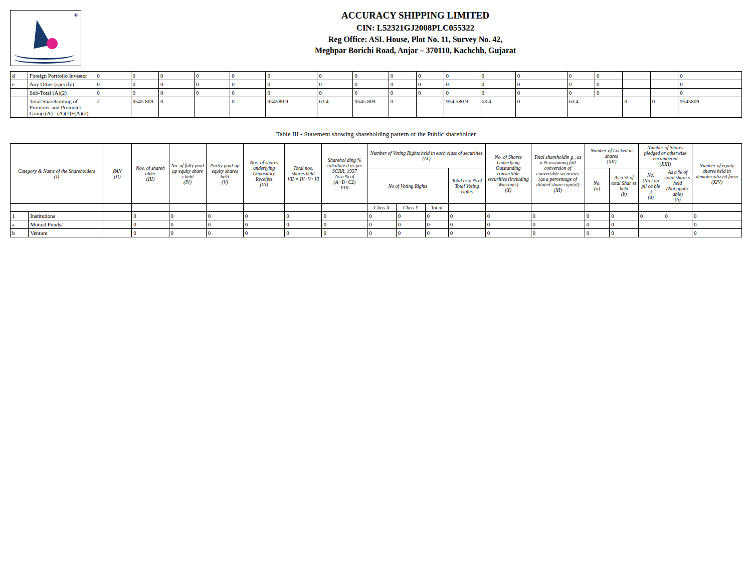®
ACCURACY SHIPPING LIMITED
CIN: L52321GJ2008PLC055322
Reg Office: ASL House, Plot No. 11, Survey No. 42,
Meghpar Borichi Road, Anjar – 370110, Kachchh, Gujarat
| d | Foreign Portfolio Investor | 0 | 0 | 0 | 0 | 0 | 0 | 0 | 0 | 0 | 0 | 0 | 0 | 0 | 0 | 0 | | | 0 |
| e | Any Other (specify) | 0 | 0 | 0 | 0 | 0 | 0 | 0 | 0 | 0 | 0 | 0 | 0 | 0 | 0 | 0 | | | 0 |
| | Sub-Total (A)(2) | 0 | 0 | 0 | 0 | 0 | 0 | 0 | 0 | 0 | 0 | 0 | 0 | 0 | 0 | 0 | | | 0 |
| | Total Shareholding of Promoter and Promoter Group (A)= (A)(1)+(A)(2) | 2 | 9545 809 | 0 | | 0 | 954580 9 | 63.4 | 9545 809 | 0 | | 954 580 9 | 63.4 | 0 | 63.4 | 0 | 0 | 9545809 |
Table III - Statement showing shareholding pattern of the Public shareholder
| Category & Name of the Shareholders (I) | PAN (II) | Nos. of shareh older (III) | No. of fully paid up equity share s held (IV) | Partly paid-up equity shares held (V) | Nos. of shares underlying Depository Receipts (VI) | Total nos. shares held VII = IV+V+VI | Sharehol ding % calculate d as per SCRR, 1957 As a % of (A+B+C2) VIII | Number of Voting Rights held in each class of securities (IX) | No. of Shares Underlying Outstanding convertible securities (including Warrants) (X) | Total shareholdin g , as a % assuming full conversion of convertible securities (as a percentage of diluted share capital) (XI) | Number of Locked in shares (XII) | Number of Shares pledged or otherwise encumbered (XIII) | Number of equity shares held in dematerializ ed form (XIV) |
| No of Voting Rights | Total as a % of Total Voting rights | No. (a) | As a % of total Shar es held (b) | No. (No t ap pli ca ble ) (a) | As a % of total share s held (Not applic able) (b) |
| | | | | | | | | Class X | Class Y | Tot al | | | | | | | | |
| 1 | Institutions | | 0 | 0 | 0 | 0 | 0 | 0 | 0 | 0 | 0 | 0 | 0 | 0 | 0 | 0 | 0 | 0 | 0 |
| a | Mutual Funds/ | | 0 | 0 | 0 | 0 | 0 | 0 | 0 | 0 | 0 | 0 | 0 | 0 | 0 | 0 | | | 0 |
| b | Venture | | 0 | 0 | 0 | 0 | 0 | 0 | 0 | 0 | 0 | 0 | 0 | 0 | 0 | 0 | | | 0 |